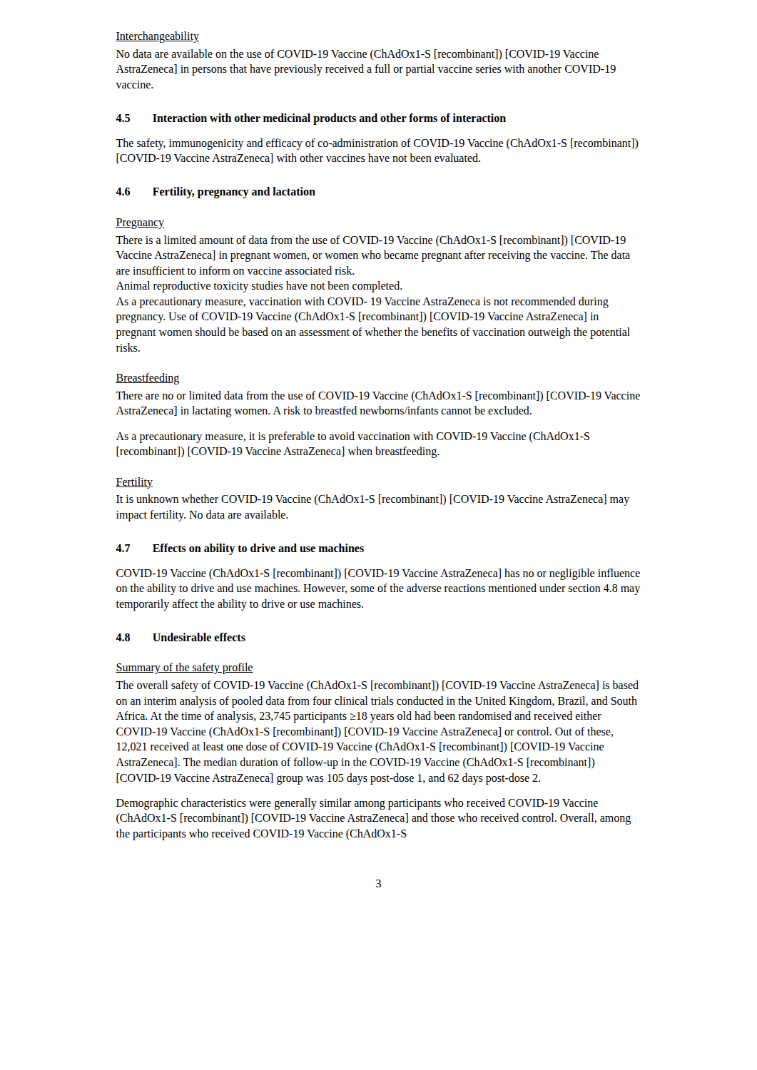Interchangeability
No data are available on the use of COVID-19 Vaccine (ChAdOx1-S [recombinant]) [COVID-19 Vaccine AstraZeneca] in persons that have previously received a full or partial vaccine series with another COVID-19 vaccine.
4.5 Interaction with other medicinal products and other forms of interaction
The safety, immunogenicity and efficacy of co-administration of COVID-19 Vaccine (ChAdOx1-S [recombinant]) [COVID-19 Vaccine AstraZeneca] with other vaccines have not been evaluated.
4.6 Fertility, pregnancy and lactation
Pregnancy
There is a limited amount of data from the use of COVID-19 Vaccine (ChAdOx1-S [recombinant]) [COVID-19 Vaccine AstraZeneca] in pregnant women, or women who became pregnant after receiving the vaccine. The data are insufficient to inform on vaccine associated risk.
Animal reproductive toxicity studies have not been completed.
As a precautionary measure, vaccination with COVID- 19 Vaccine AstraZeneca is not recommended during pregnancy. Use of COVID-19 Vaccine (ChAdOx1-S [recombinant]) [COVID-19 Vaccine AstraZeneca] in pregnant women should be based on an assessment of whether the benefits of vaccination outweigh the potential risks.
Breastfeeding
There are no or limited data from the use of COVID-19 Vaccine (ChAdOx1-S [recombinant]) [COVID-19 Vaccine AstraZeneca] in lactating women. A risk to breastfed newborns/infants cannot be excluded.
As a precautionary measure, it is preferable to avoid vaccination with COVID-19 Vaccine (ChAdOx1-S [recombinant]) [COVID-19 Vaccine AstraZeneca] when breastfeeding.
Fertility
It is unknown whether COVID-19 Vaccine (ChAdOx1-S [recombinant]) [COVID-19 Vaccine AstraZeneca] may impact fertility. No data are available.
4.7 Effects on ability to drive and use machines
COVID-19 Vaccine (ChAdOx1-S [recombinant]) [COVID-19 Vaccine AstraZeneca] has no or negligible influence on the ability to drive and use machines. However, some of the adverse reactions mentioned under section 4.8 may temporarily affect the ability to drive or use machines.
4.8 Undesirable effects
Summary of the safety profile
The overall safety of COVID-19 Vaccine (ChAdOx1-S [recombinant]) [COVID-19 Vaccine AstraZeneca] is based on an interim analysis of pooled data from four clinical trials conducted in the United Kingdom, Brazil, and South Africa. At the time of analysis, 23,745 participants ≥18 years old had been randomised and received either COVID-19 Vaccine (ChAdOx1-S [recombinant]) [COVID-19 Vaccine AstraZeneca] or control. Out of these, 12,021 received at least one dose of COVID-19 Vaccine (ChAdOx1-S [recombinant]) [COVID-19 Vaccine AstraZeneca]. The median duration of follow-up in the COVID-19 Vaccine (ChAdOx1-S [recombinant]) [COVID-19 Vaccine AstraZeneca] group was 105 days post-dose 1, and 62 days post-dose 2.
Demographic characteristics were generally similar among participants who received COVID-19 Vaccine (ChAdOx1-S [recombinant]) [COVID-19 Vaccine AstraZeneca] and those who received control. Overall, among the participants who received COVID-19 Vaccine (ChAdOx1-S
3